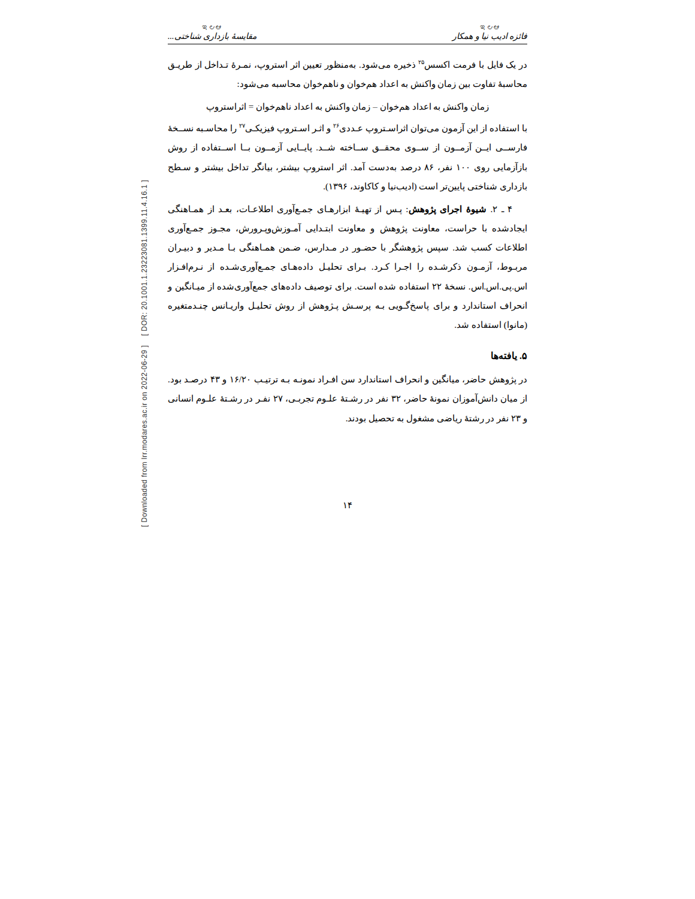[ DOR: 20.1001.1.23223081.1399.11.4.16.1 ] [ Downloaded from lrr.modares.ac.ir on 2022-06-29 ]
ఇ౿ఆ
فائزه ادیب نیا و همکار
ఇ౿ఆ
مقایسهٔ بازداری شناختی...
در یک فایل با فرمت اکسس۲۵ ذخیره می‌شود. به‌منظور تعیین اثر استروپ، نمـرهٔ تـداخل از طریـق محاسبهٔ تفاوت بین زمان واکنش به اعداد هم‌خوان و ناهم‌خوان محاسبه می‌شود:
زمان واکنش به اعداد هم‌خوان – زمان واکنش به اعداد ناهم‌خوان = اثراستروپ
با استفاده از این آزمون می‌توان اثراسـتروپ عـددی۲۶ و اثـر اسـتروپ فیزیکـی۲۷ را محاسـبه نســخهٔ فارســی ایــن آزمــون از ســوی محقــق ســاخته شــد. پایــایی آزمــون بــا اســتفاده از روش بازآزمایی روی ۱۰۰ نفر، ۸۶ درصد به‌دست آمد. اثر استروپ بیشتر، بیانگر تداخل بیشتر و سـطح بازداری شناختی پایین‌تر است (ادیب‌نیا و کاکاوند، ۱۳۹۶).
۴ ـ ۲. شیوهٔ اجرای پژوهش: پـس از تهیـهٔ ابزارهـای جمـع‌آوری اطلاعـات، بعـد از همـاهنگی ایجادشده با حراست، معاونت پژوهش و معاونت ابتـدایی آمـوزش‌وپـرورش، مجـوز جمـع‌آوری اطلاعات کسب شد. سپس پژوهشگر با حضـور در مـدارس، ضـمن همـاهنگی بـا مـدیر و دبیـران مربـوط، آزمـون ذکرشـده را اجـرا کـرد. بـرای تحلیـل داده‌هـای جمـع‌آوری‌شـده از نـرم‌افـزار اس.پی.اس.اس. نسخهٔ ۲۲ استفاده شده است. برای توصیف داده‌های جمع‌آوری‌شده از میـانگین و انحراف استاندارد و برای پاسخ‌گـویی بـه پرسـش پـژوهش از روش تحلیـل واریـانس چنـدمتغیره (مانوا) استفاده شد.
۵. یافته‌ها
در پژوهش حاضر، میانگین و انحراف استاندارد سن افـراد نمونـه بـه ترتیـب ۱۶/۲۰ و ۴۳ درصـد بود. از میان دانش‌آموزان نمونهٔ حاضر، ۳۲ نفر در رشـتهٔ علـوم تجربـی، ۲۷ نفـر در رشـتهٔ علـوم انسانی و ۲۳ نفر در رشتهٔ ریاضی مشغول به تحصیل بودند.
۱۴